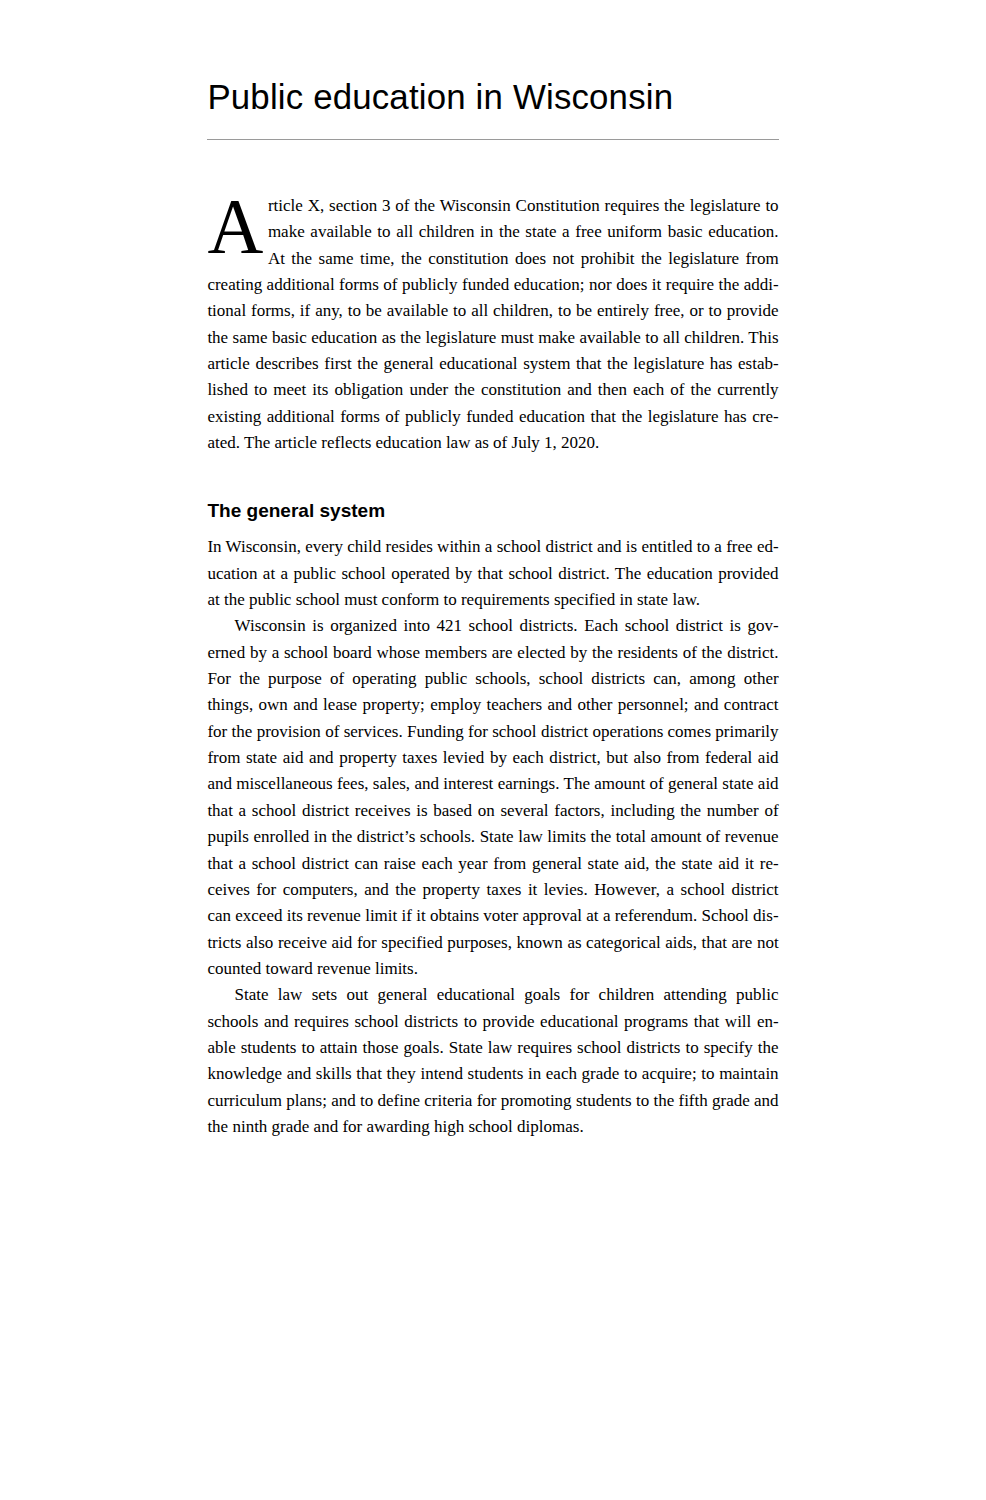Public education in Wisconsin
Article X, section 3 of the Wisconsin Constitution requires the legislature to make available to all children in the state a free uniform basic education. At the same time, the constitution does not prohibit the legislature from creating additional forms of publicly funded education; nor does it require the additional forms, if any, to be available to all children, to be entirely free, or to provide the same basic education as the legislature must make available to all children. This article describes first the general educational system that the legislature has established to meet its obligation under the constitution and then each of the currently existing additional forms of publicly funded education that the legislature has created. The article reflects education law as of July 1, 2020.
The general system
In Wisconsin, every child resides within a school district and is entitled to a free education at a public school operated by that school district. The education provided at the public school must conform to requirements specified in state law.
Wisconsin is organized into 421 school districts. Each school district is governed by a school board whose members are elected by the residents of the district. For the purpose of operating public schools, school districts can, among other things, own and lease property; employ teachers and other personnel; and contract for the provision of services. Funding for school district operations comes primarily from state aid and property taxes levied by each district, but also from federal aid and miscellaneous fees, sales, and interest earnings. The amount of general state aid that a school district receives is based on several factors, including the number of pupils enrolled in the district’s schools. State law limits the total amount of revenue that a school district can raise each year from general state aid, the state aid it receives for computers, and the property taxes it levies. However, a school district can exceed its revenue limit if it obtains voter approval at a referendum. School districts also receive aid for specified purposes, known as categorical aids, that are not counted toward revenue limits.
State law sets out general educational goals for children attending public schools and requires school districts to provide educational programs that will enable students to attain those goals. State law requires school districts to specify the knowledge and skills that they intend students in each grade to acquire; to maintain curriculum plans; and to define criteria for promoting students to the fifth grade and the ninth grade and for awarding high school diplomas.